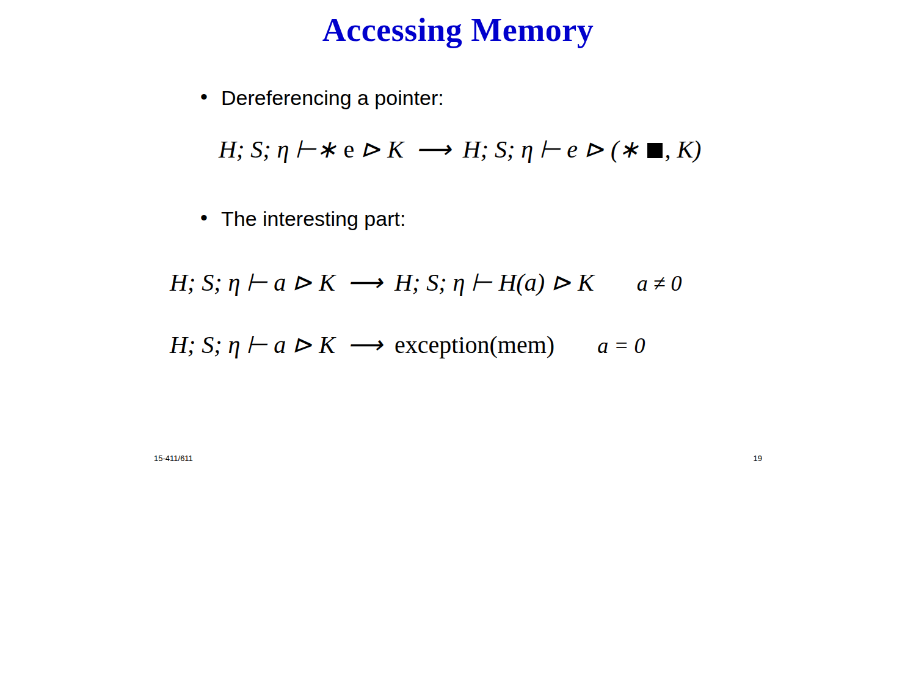Accessing Memory
Dereferencing a pointer:
H; S; η ⊢∗ e ⊳ K ⟶ H; S; η ⊢ e ⊳ (∗ , K)
The interesting part:
H; S; η ⊢ a ⊳ K ⟶ H; S; η ⊢ H(a) ⊳ K a ≠ 0
H; S; η ⊢ a ⊳ K ⟶ exception(mem) a = 0
15-411/611 19